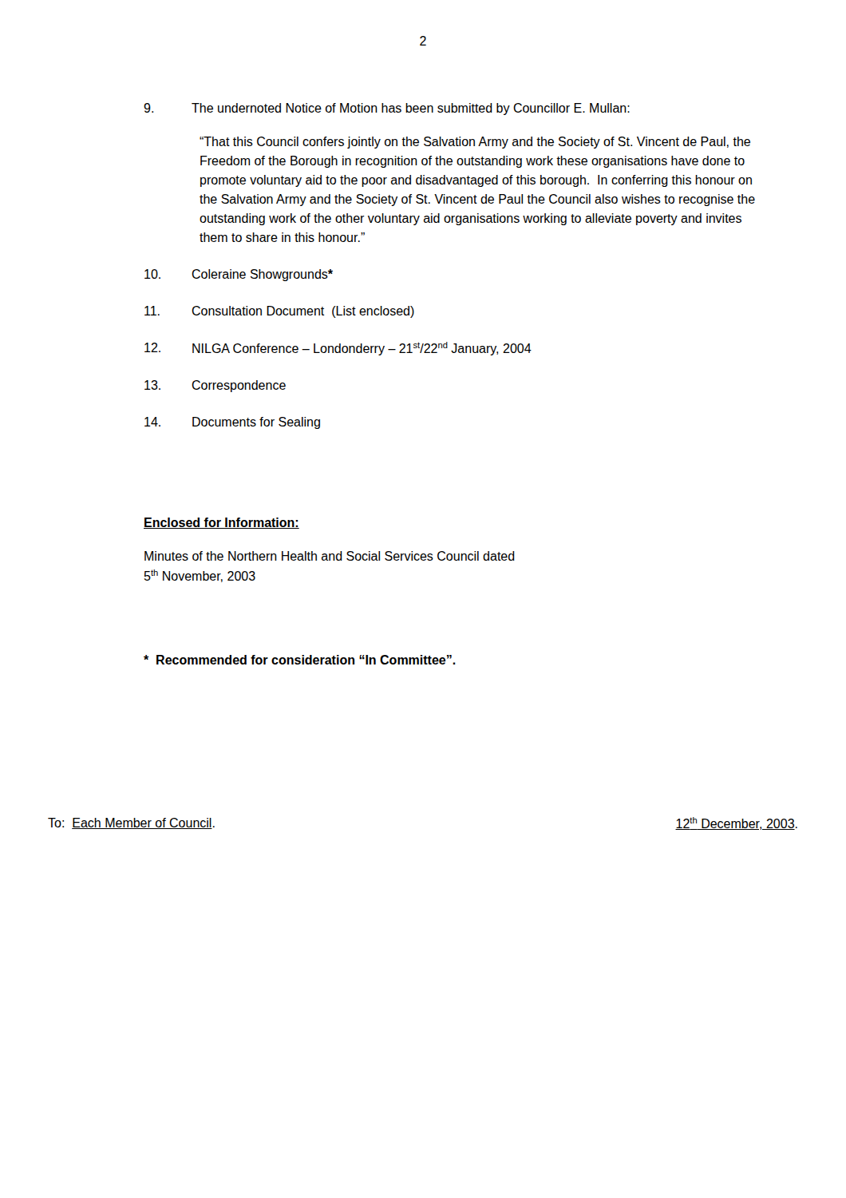2
9.
The undernoted Notice of Motion has been submitted by Councillor E. Mullan:
“That this Council confers jointly on the Salvation Army and the Society of St. Vincent de Paul, the Freedom of the Borough in recognition of the outstanding work these organisations have done to promote voluntary aid to the poor and disadvantaged of this borough. In conferring this honour on the Salvation Army and the Society of St. Vincent de Paul the Council also wishes to recognise the outstanding work of the other voluntary aid organisations working to alleviate poverty and invites them to share in this honour.”
10.
Coleraine Showgrounds*
11.
Consultation Document (List enclosed)
12.
NILGA Conference – Londonderry – 21st/22nd January, 2004
13.
Correspondence
14.
Documents for Sealing
Enclosed for Information:
Minutes of the Northern Health and Social Services Council dated
5th November, 2003
* Recommended for consideration “In Committee”.
To: Each Member of Council.
12th December, 2003.